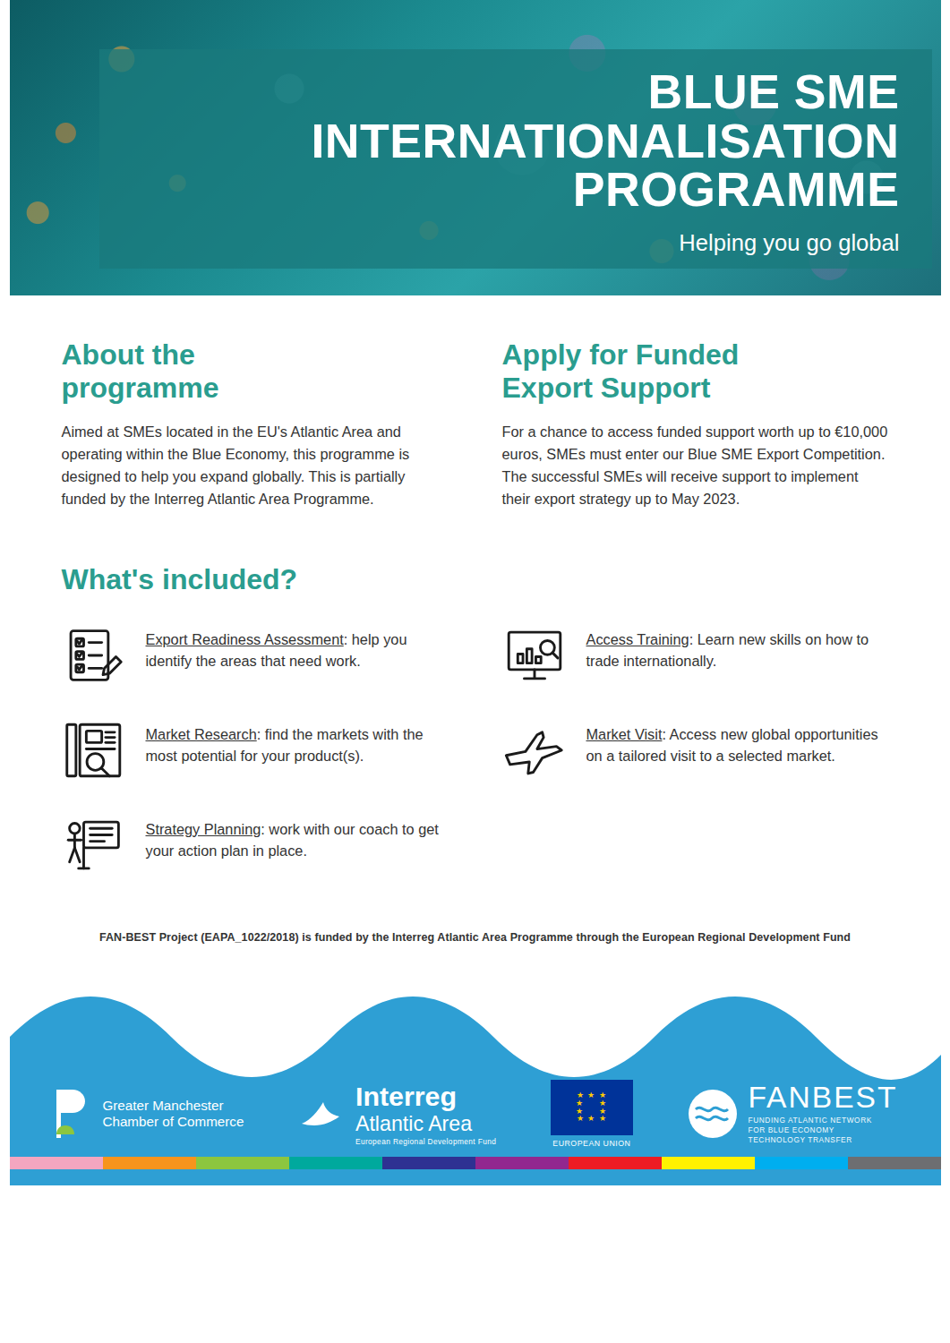Blue SME
Internationalisation
Programme
Helping you go global
About the
programme
Aimed at SMEs located in the EU's Atlantic Area and operating within the Blue Economy, this programme is designed to help you expand globally. This is partially funded by the Interreg Atlantic Area Programme.
Apply for Funded
Export Support
For a chance to access funded support worth up to €10,000 euros, SMEs must enter our Blue SME Export Competition. The successful SMEs will receive support to implement their export strategy up to May 2023.
What's included?
Export Readiness Assessment: help you identify the areas that need work.
Access Training: Learn new skills on how to trade internationally.
Market Research: find the markets with the most potential for your product(s).
Market Visit: Access new global opportunities on a tailored visit to a selected market.
Strategy Planning: work with our coach to get your action plan in place.
FAN-BEST Project (EAPA_1022/2018) is funded by the Interreg Atlantic Area Programme through the European Regional Development Fund
Greater Manchester
Chamber of Commerce
Interreg Atlantic Area European Regional Development Fund
★ ★ ★
★ ★
★ ★
★ ★ ★
EUROPEAN UNION
FANBEST FUNDING ATLANTIC NETWORK
FOR BLUE ECONOMY
TECHNOLOGY TRANSFER